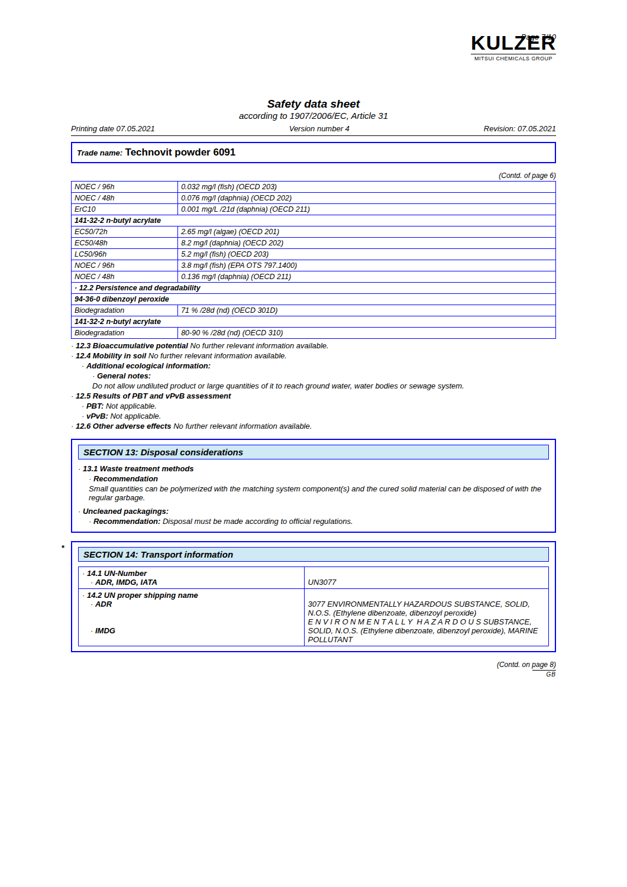KULZER
MITSUI CHEMICALS GROUP
Page 7/10
Safety data sheet
according to 1907/2006/EC, Article 31
Printing date 07.05.2021 Version number 4 Revision: 07.05.2021
Trade name: Technovit powder 6091
(Contd. of page 6)
| NOEC / 96h | 0.032 mg/l (fish) (OECD 203) |
| NOEC / 48h | 0.076 mg/l (daphnia) (OECD 202) |
| ErC10 | 0.001 mg/L /21d (daphnia) (OECD 211) |
| 141-32-2 n-butyl acrylate |
| EC50/72h | 2.65 mg/l (algae) (OECD 201) |
| EC50/48h | 8.2 mg/l (daphnia) (OECD 202) |
| LC50/96h | 5.2 mg/l (fish) (OECD 203) |
| NOEC / 96h | 3.8 mg/l (fish) (EPA OTS 797.1400) |
| NOEC / 48h | 0.136 mg/l (daphnia) (OECD 211) |
| · 12.2 Persistence and degradability |
| 94-36-0 dibenzoyl peroxide |
| Biodegradation | 71 % /28d (nd) (OECD 301D) |
| 141-32-2 n-butyl acrylate |
| Biodegradation | 80-90 % /28d (nd) (OECD 310) |
12.3 Bioaccumulative potential No further relevant information available.
12.4 Mobility in soil No further relevant information available.
Additional ecological information:
General notes:
Do not allow undiluted product or large quantities of it to reach ground water, water bodies or sewage system.
12.5 Results of PBT and vPvB assessment
PBT: Not applicable.
vPvB: Not applicable.
12.6 Other adverse effects No further relevant information available.
SECTION 13: Disposal considerations
13.1 Waste treatment methods
Recommendation
Small quantities can be polymerized with the matching system component(s) and the cured solid material can be disposed of with the regular garbage.
Uncleaned packagings:
Recommendation: Disposal must be made according to official regulations.
*
SECTION 14: Transport information
| 14.1 UN-Number ADR, IMDG, IATA | UN3077 |
| 14.2 UN proper shipping name ADR IMDG | 3077 ENVIRONMENTALLY HAZARDOUS SUBSTANCE, SOLID, N.O.S. (Ethylene dibenzoate, dibenzoyl peroxide) E N V I R O N M E N T A L L Y H A Z A R D O U S SUBSTANCE, SOLID, N.O.S. (Ethylene dibenzoate, dibenzoyl peroxide), MARINE POLLUTANT |
(Contd. on page 8) GB